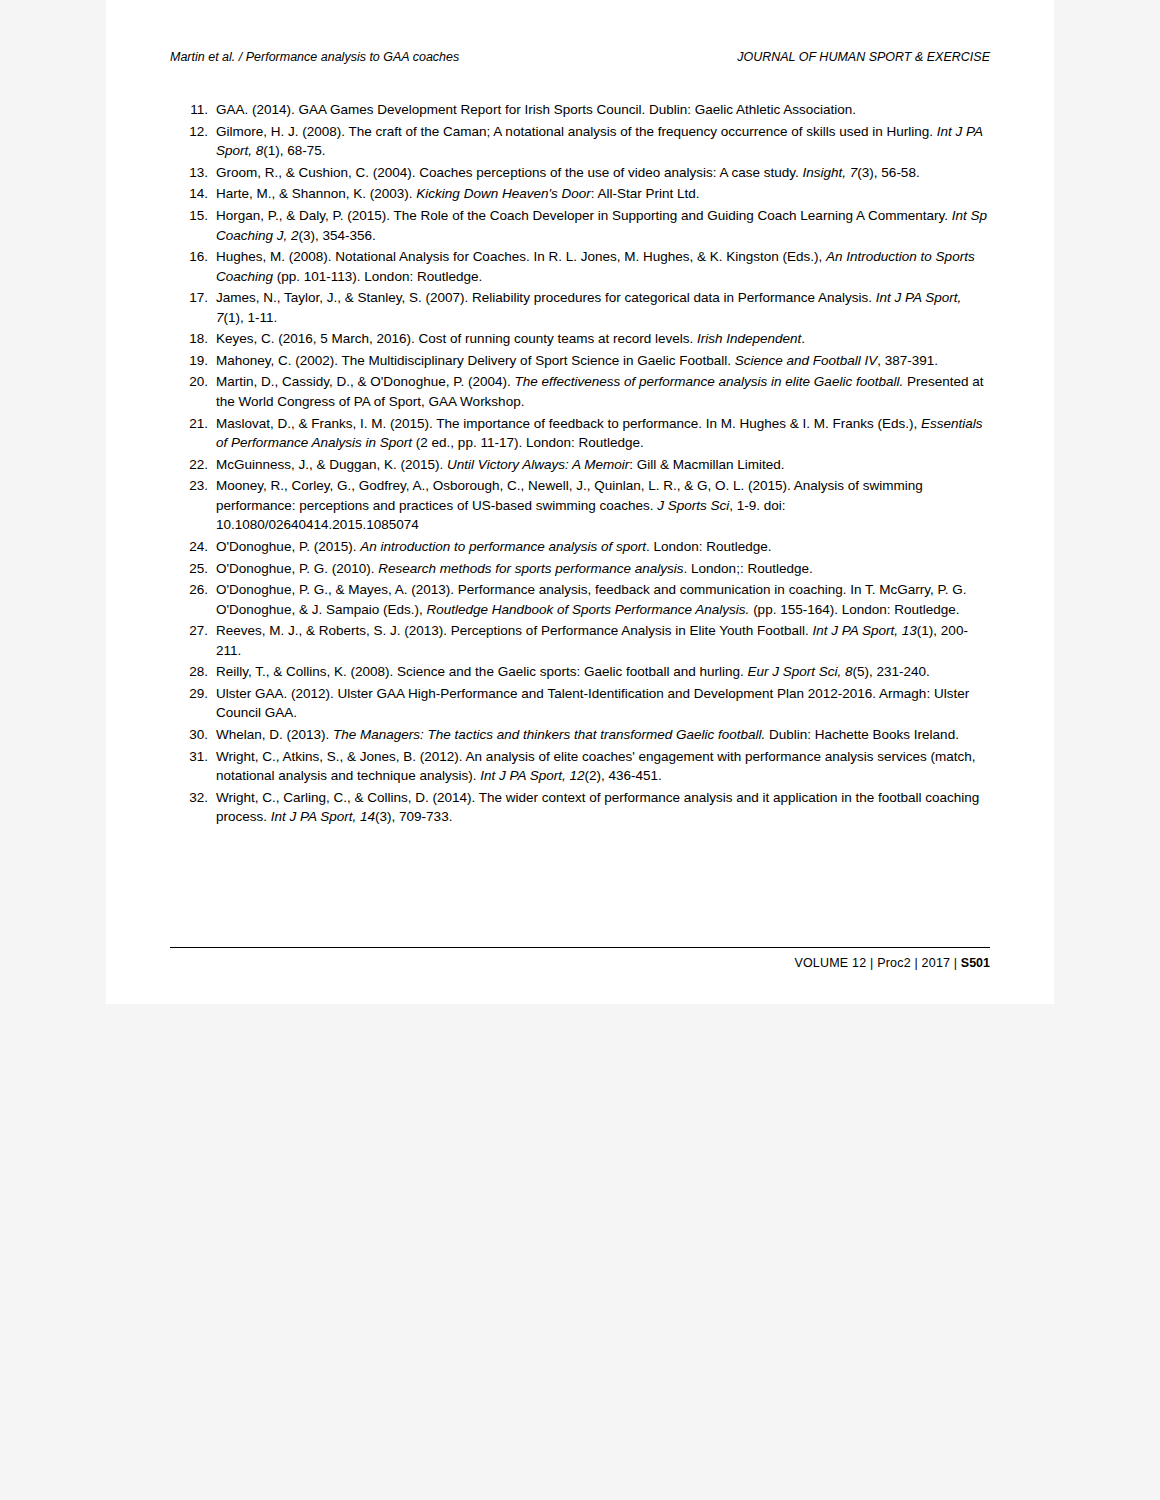Martin et al. / Performance analysis to GAA coaches JOURNAL OF HUMAN SPORT & EXERCISE
GAA. (2014). GAA Games Development Report for Irish Sports Council. Dublin: Gaelic Athletic Association.
Gilmore, H. J. (2008). The craft of the Caman; A notational analysis of the frequency occurrence of skills used in Hurling. Int J PA Sport, 8(1), 68-75.
Groom, R., & Cushion, C. (2004). Coaches perceptions of the use of video analysis: A case study. Insight, 7(3), 56-58.
Harte, M., & Shannon, K. (2003). Kicking Down Heaven's Door: All-Star Print Ltd.
Horgan, P., & Daly, P. (2015). The Role of the Coach Developer in Supporting and Guiding Coach Learning A Commentary. Int Sp Coaching J, 2(3), 354-356.
Hughes, M. (2008). Notational Analysis for Coaches. In R. L. Jones, M. Hughes, & K. Kingston (Eds.), An Introduction to Sports Coaching (pp. 101-113). London: Routledge.
James, N., Taylor, J., & Stanley, S. (2007). Reliability procedures for categorical data in Performance Analysis. Int J PA Sport, 7(1), 1-11.
Keyes, C. (2016, 5 March, 2016). Cost of running county teams at record levels. Irish Independent.
Mahoney, C. (2002). The Multidisciplinary Delivery of Sport Science in Gaelic Football. Science and Football IV, 387-391.
Martin, D., Cassidy, D., & O'Donoghue, P. (2004). The effectiveness of performance analysis in elite Gaelic football. Presented at the World Congress of PA of Sport, GAA Workshop.
Maslovat, D., & Franks, I. M. (2015). The importance of feedback to performance. In M. Hughes & I. M. Franks (Eds.), Essentials of Performance Analysis in Sport (2 ed., pp. 11-17). London: Routledge.
McGuinness, J., & Duggan, K. (2015). Until Victory Always: A Memoir: Gill & Macmillan Limited.
Mooney, R., Corley, G., Godfrey, A., Osborough, C., Newell, J., Quinlan, L. R., & G, O. L. (2015). Analysis of swimming performance: perceptions and practices of US-based swimming coaches. J Sports Sci, 1-9. doi: 10.1080/02640414.2015.1085074
O'Donoghue, P. (2015). An introduction to performance analysis of sport. London: Routledge.
O'Donoghue, P. G. (2010). Research methods for sports performance analysis. London;: Routledge.
O'Donoghue, P. G., & Mayes, A. (2013). Performance analysis, feedback and communication in coaching. In T. McGarry, P. G. O'Donoghue, & J. Sampaio (Eds.), Routledge Handbook of Sports Performance Analysis. (pp. 155-164). London: Routledge.
Reeves, M. J., & Roberts, S. J. (2013). Perceptions of Performance Analysis in Elite Youth Football. Int J PA Sport, 13(1), 200-211.
Reilly, T., & Collins, K. (2008). Science and the Gaelic sports: Gaelic football and hurling. Eur J Sport Sci, 8(5), 231-240.
Ulster GAA. (2012). Ulster GAA High-Performance and Talent-Identification and Development Plan 2012-2016. Armagh: Ulster Council GAA.
Whelan, D. (2013). The Managers: The tactics and thinkers that transformed Gaelic football. Dublin: Hachette Books Ireland.
Wright, C., Atkins, S., & Jones, B. (2012). An analysis of elite coaches' engagement with performance analysis services (match, notational analysis and technique analysis). Int J PA Sport, 12(2), 436-451.
Wright, C., Carling, C., & Collins, D. (2014). The wider context of performance analysis and it application in the football coaching process. Int J PA Sport, 14(3), 709-733.
VOLUME 12 | Proc2 | 2017 | S501